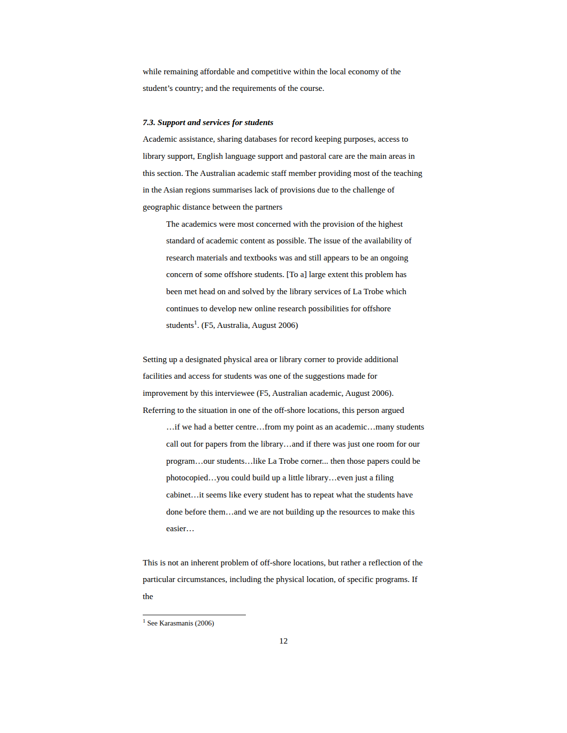while remaining affordable and competitive within the local economy of the student’s country; and the requirements of the course.
7.3. Support and services for students
Academic assistance, sharing databases for record keeping purposes, access to library support, English language support and pastoral care are the main areas in this section. The Australian academic staff member providing most of the teaching in the Asian regions summarises lack of provisions due to the challenge of geographic distance between the partners
The academics were most concerned with the provision of the highest standard of academic content as possible. The issue of the availability of research materials and textbooks was and still appears to be an ongoing concern of some offshore students. [To a] large extent this problem has been met head on and solved by the library services of La Trobe which continues to develop new online research possibilities for offshore students1. (F5, Australia, August 2006)
Setting up a designated physical area or library corner to provide additional facilities and access for students was one of the suggestions made for improvement by this interviewee (F5, Australian academic, August 2006). Referring to the situation in one of the off-shore locations, this person argued
…if we had a better centre…from my point as an academic…many students call out for papers from the library…and if there was just one room for our program…our students…like La Trobe corner... then those papers could be photocopied…you could build up a little library…even just a filing cabinet…it seems like every student has to repeat what the students have done before them…and we are not building up the resources to make this easier…
This is not an inherent problem of off-shore locations, but rather a reflection of the particular circumstances, including the physical location, of specific programs. If the
1 See Karasmanis (2006)
12